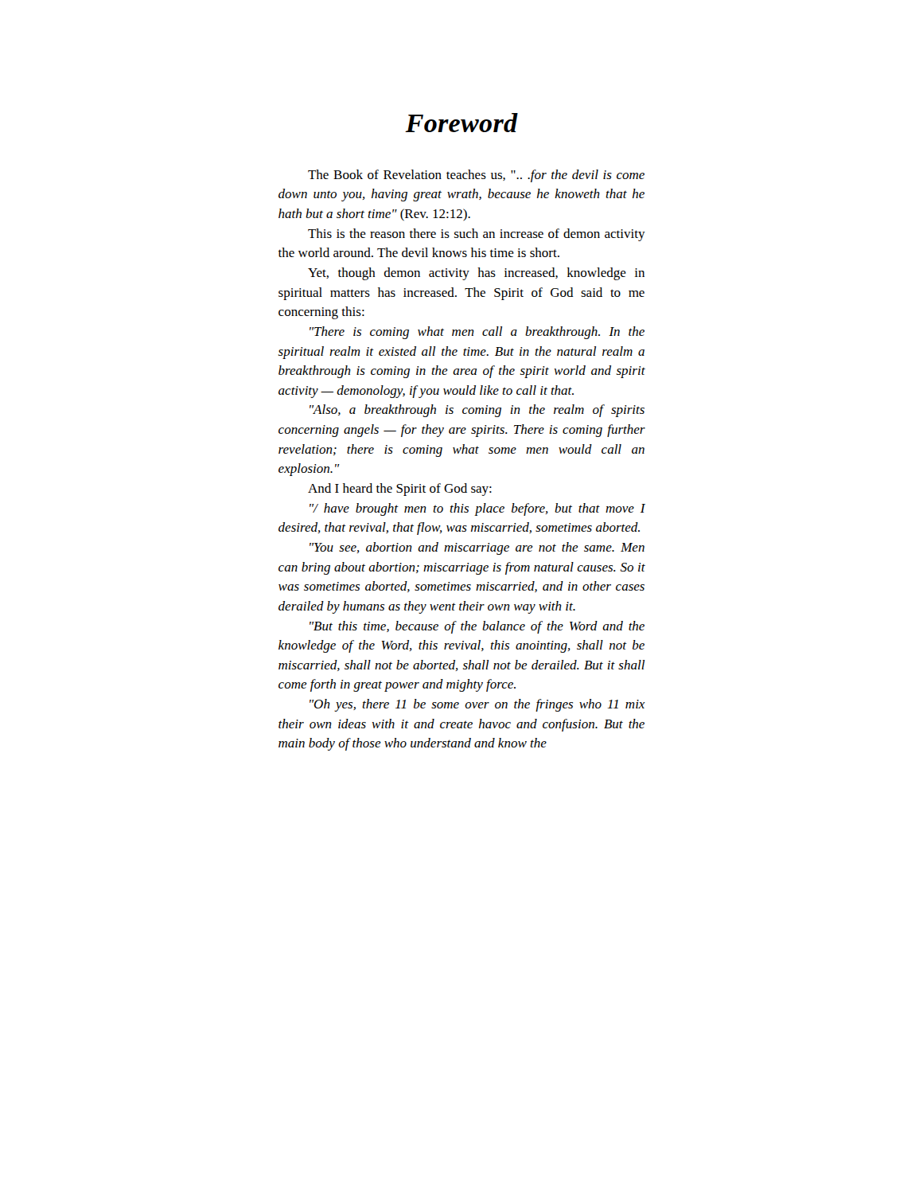Foreword
The Book of Revelation teaches us, ".. .for the devil is come down unto you, having great wrath, because he knoweth that he hath but a short time" (Rev. 12:12).
This is the reason there is such an increase of demon activity the world around. The devil knows his time is short.
Yet, though demon activity has increased, knowledge in spiritual matters has increased. The Spirit of God said to me concerning this:
"There is coming what men call a breakthrough. In the spiritual realm it existed all the time. But in the natural realm a breakthrough is coming in the area of the spirit world and spirit activity — demonology, if you would like to call it that.
"Also, a breakthrough is coming in the realm of spirits concerning angels — for they are spirits. There is coming further revelation; there is coming what some men would call an explosion."
And I heard the Spirit of God say:
"/ have brought men to this place before, but that move I desired, that revival, that flow, was miscarried, sometimes aborted.
"You see, abortion and miscarriage are not the same. Men can bring about abortion; miscarriage is from natural causes. So it was sometimes aborted, sometimes miscarried, and in other cases derailed by humans as they went their own way with it.
"But this time, because of the balance of the Word and the knowledge of the Word, this revival, this anointing, shall not be miscarried, shall not be aborted, shall not be derailed. But it shall come forth in great power and mighty force.
"Oh yes, there 11 be some over on the fringes who 11 mix their own ideas with it and create havoc and confusion. But the main body of those who understand and know the